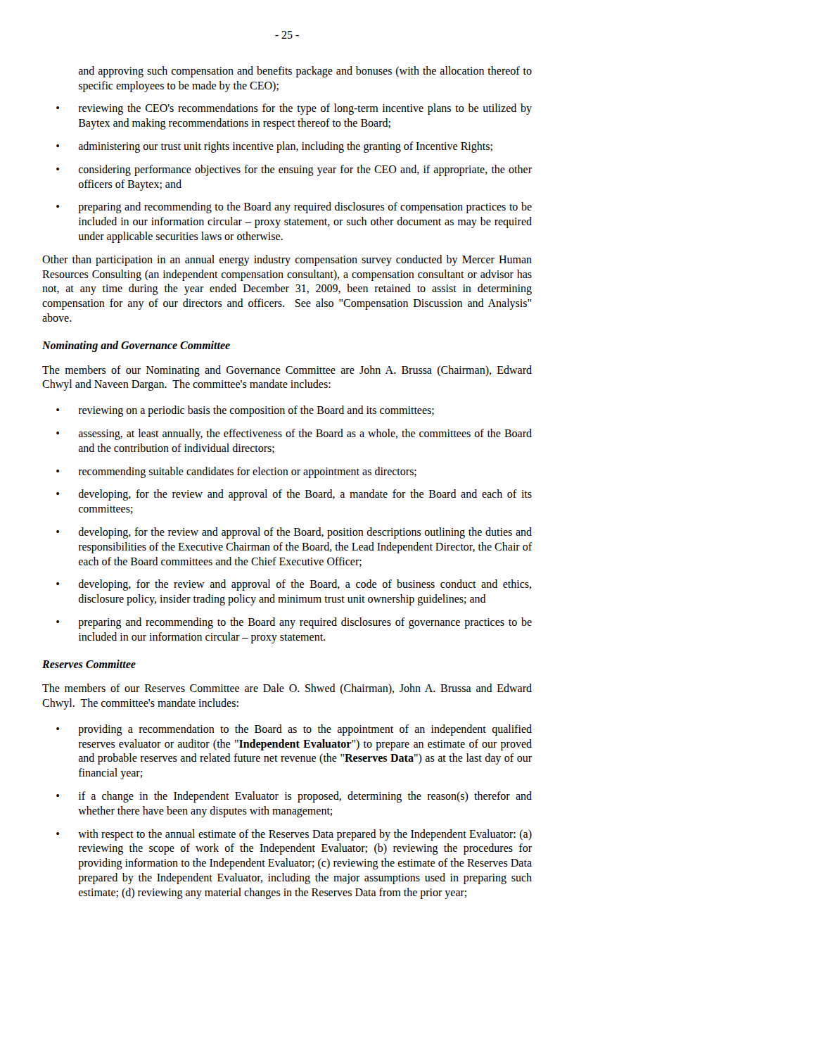- 25 -
and approving such compensation and benefits package and bonuses (with the allocation thereof to specific employees to be made by the CEO);
reviewing the CEO's recommendations for the type of long-term incentive plans to be utilized by Baytex and making recommendations in respect thereof to the Board;
administering our trust unit rights incentive plan, including the granting of Incentive Rights;
considering performance objectives for the ensuing year for the CEO and, if appropriate, the other officers of Baytex; and
preparing and recommending to the Board any required disclosures of compensation practices to be included in our information circular – proxy statement, or such other document as may be required under applicable securities laws or otherwise.
Other than participation in an annual energy industry compensation survey conducted by Mercer Human Resources Consulting (an independent compensation consultant), a compensation consultant or advisor has not, at any time during the year ended December 31, 2009, been retained to assist in determining compensation for any of our directors and officers. See also "Compensation Discussion and Analysis" above.
Nominating and Governance Committee
The members of our Nominating and Governance Committee are John A. Brussa (Chairman), Edward Chwyl and Naveen Dargan. The committee's mandate includes:
reviewing on a periodic basis the composition of the Board and its committees;
assessing, at least annually, the effectiveness of the Board as a whole, the committees of the Board and the contribution of individual directors;
recommending suitable candidates for election or appointment as directors;
developing, for the review and approval of the Board, a mandate for the Board and each of its committees;
developing, for the review and approval of the Board, position descriptions outlining the duties and responsibilities of the Executive Chairman of the Board, the Lead Independent Director, the Chair of each of the Board committees and the Chief Executive Officer;
developing, for the review and approval of the Board, a code of business conduct and ethics, disclosure policy, insider trading policy and minimum trust unit ownership guidelines; and
preparing and recommending to the Board any required disclosures of governance practices to be included in our information circular – proxy statement.
Reserves Committee
The members of our Reserves Committee are Dale O. Shwed (Chairman), John A. Brussa and Edward Chwyl. The committee's mandate includes:
providing a recommendation to the Board as to the appointment of an independent qualified reserves evaluator or auditor (the "Independent Evaluator") to prepare an estimate of our proved and probable reserves and related future net revenue (the "Reserves Data") as at the last day of our financial year;
if a change in the Independent Evaluator is proposed, determining the reason(s) therefor and whether there have been any disputes with management;
with respect to the annual estimate of the Reserves Data prepared by the Independent Evaluator: (a) reviewing the scope of work of the Independent Evaluator; (b) reviewing the procedures for providing information to the Independent Evaluator; (c) reviewing the estimate of the Reserves Data prepared by the Independent Evaluator, including the major assumptions used in preparing such estimate; (d) reviewing any material changes in the Reserves Data from the prior year;